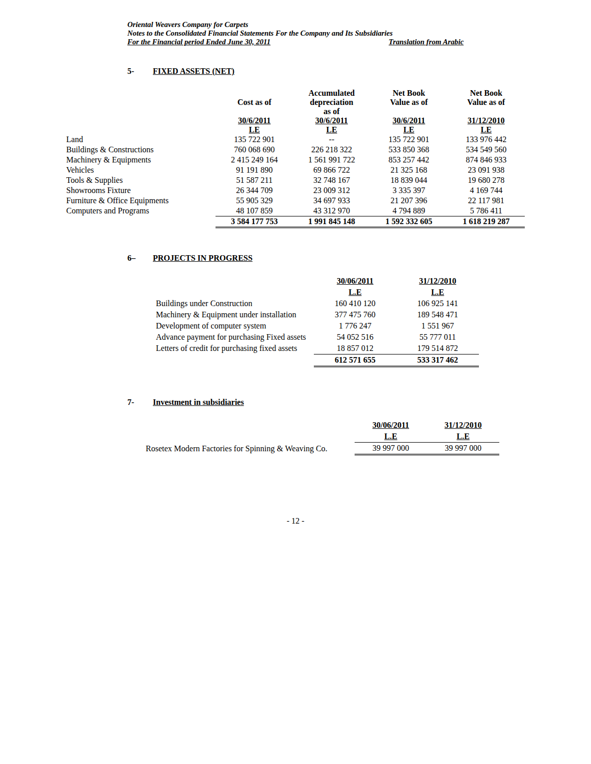Oriental Weavers Company for Carpets
Notes to the Consolidated Financial Statements For the Company and Its Subsidiaries
For the Financial period Ended June 30, 2011 Translation from Arabic
5-FIXED ASSETS (NET)
| | | Accumulated | Net Book | Net Book |
| --- | --- | --- | --- | --- |
| | Cost as of | depreciation | Value as of | Value as of |
| | | as of | | |
| | 30/6/2011 | 30/6/2011 | 30/6/2011 | 31/12/2010 |
| | LE | LE | LE | LE |
| Land | 135 722 901 | -- | 135 722 901 | 133 976 442 |
| Buildings & Constructions | 760 068 690 | 226 218 322 | 533 850 368 | 534 549 560 |
| Machinery & Equipments | 2 415 249 164 | 1 561 991 722 | 853 257 442 | 874 846 933 |
| Vehicles | 91 191 890 | 69 866 722 | 21 325 168 | 23 091 938 |
| Tools & Supplies | 51 587 211 | 32 748 167 | 18 839 044 | 19 680 278 |
| Showrooms Fixture | 26 344 709 | 23 009 312 | 3 335 397 | 4 169 744 |
| Furniture & Office Equipments | 55 905 329 | 34 697 933 | 21 207 396 | 22 117 981 |
| Computers and Programs | 48 107 859 | 43 312 970 | 4 794 889 | 5 786 411 |
| | 3 584 177 753 | 1 991 845 148 | 1 592 332 605 | 1 618 219 287 |
6–PROJECTS IN PROGRESS
| | 30/06/2011 | 31/12/2010 |
| | L.E | L.E |
| Buildings under Construction | 160 410 120 | 106 925 141 |
| Machinery & Equipment under installation | 377 475 760 | 189 548 471 |
| Development of computer system | 1 776 247 | 1 551 967 |
| Advance payment for purchasing Fixed assets | 54 052 516 | 55 777 011 |
| Letters of credit for purchasing fixed assets | 18 857 012 | 179 514 872 |
| | 612 571 655 | 533 317 462 |
7-Investment in subsidiaries
| | 30/06/2011 | 31/12/2010 |
| | L.E | L.E |
| Rosetex Modern Factories for Spinning & Weaving Co. | 39 997 000 | 39 997 000 |
- 12 -